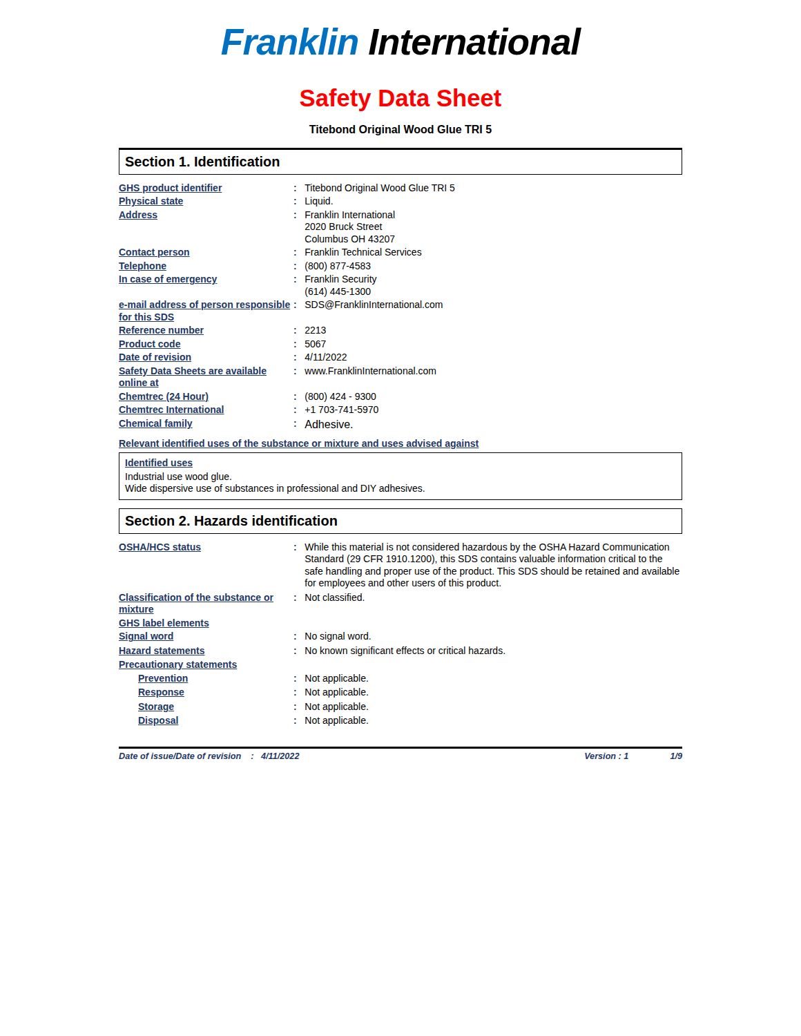Franklin International
Safety Data Sheet
Titebond Original Wood Glue TRI 5
Section 1. Identification
| GHS product identifier | : | Titebond Original Wood Glue TRI 5 |
| Physical state | : | Liquid. |
| Address | : | Franklin International 2020 Bruck Street Columbus OH 43207 |
| Contact person | : | Franklin Technical Services |
| Telephone | : | (800) 877-4583 |
| In case of emergency | : | Franklin Security (614) 445-1300 |
| e-mail address of person responsible for this SDS | : | SDS@FranklinInternational.com |
| Reference number | : | 2213 |
| Product code | : | 5067 |
| Date of revision | : | 4/11/2022 |
| Safety Data Sheets are available online at | : | www.FranklinInternational.com |
| Chemtrec (24 Hour) | : | (800) 424 - 9300 |
| Chemtrec International | : | +1 703-741-5970 |
| Chemical family | : | Adhesive. |
Relevant identified uses of the substance or mixture and uses advised against
Identified uses
Industrial use wood glue.
Wide dispersive use of substances in professional and DIY adhesives.
Section 2. Hazards identification
| OSHA/HCS status | : | While this material is not considered hazardous by the OSHA Hazard Communication Standard (29 CFR 1910.1200), this SDS contains valuable information critical to the safe handling and proper use of the product. This SDS should be retained and available for employees and other users of this product. |
| Classification of the substance or mixture | : | Not classified. |
| GHS label elements | | |
| Signal word | : | No signal word. |
| Hazard statements | : | No known significant effects or critical hazards. |
| Precautionary statements | | |
| Prevention | : | Not applicable. |
| Response | : | Not applicable. |
| Storage | : | Not applicable. |
| Disposal | : | Not applicable. |
Date of issue/Date of revision : 4/11/2022
Version : 1
1/9